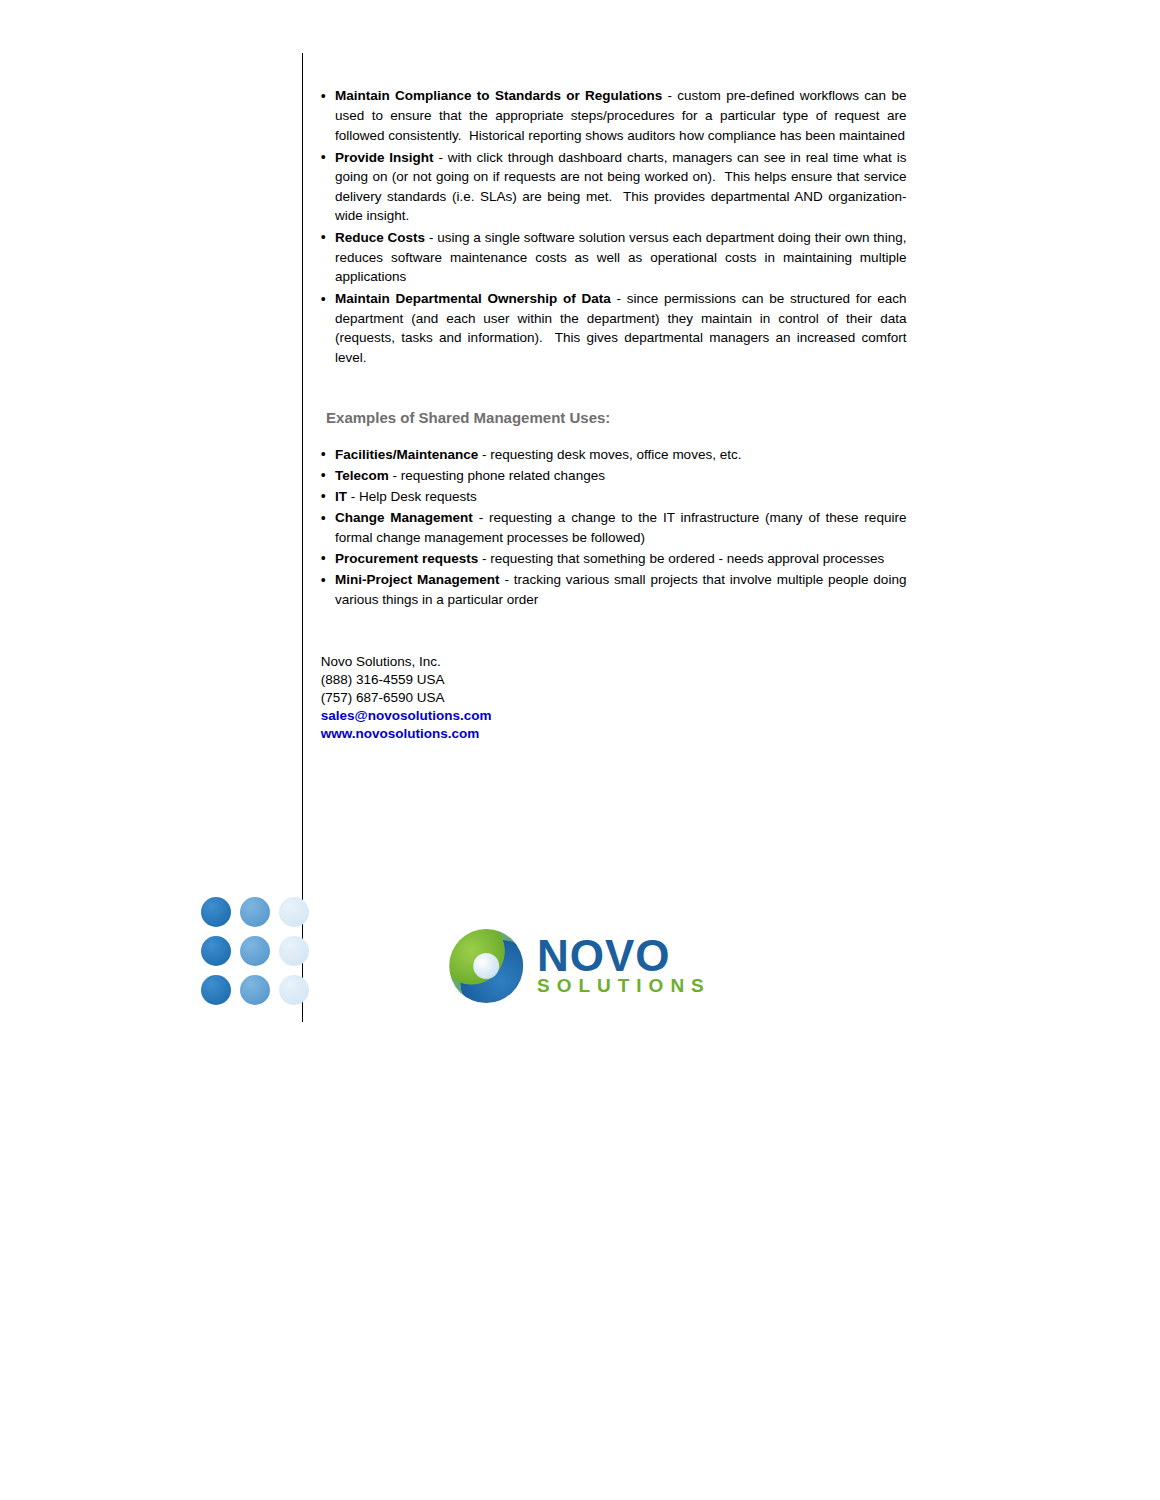Maintain Compliance to Standards or Regulations - custom pre-defined workflows can be used to ensure that the appropriate steps/procedures for a particular type of request are followed consistently. Historical reporting shows auditors how compliance has been maintained
Provide Insight - with click through dashboard charts, managers can see in real time what is going on (or not going on if requests are not being worked on). This helps ensure that service delivery standards (i.e. SLAs) are being met. This provides departmental AND organization-wide insight.
Reduce Costs - using a single software solution versus each department doing their own thing, reduces software maintenance costs as well as operational costs in maintaining multiple applications
Maintain Departmental Ownership of Data - since permissions can be structured for each department (and each user within the department) they maintain in control of their data (requests, tasks and information). This gives departmental managers an increased comfort level.
Examples of Shared Management Uses:
Facilities/Maintenance - requesting desk moves, office moves, etc.
Telecom - requesting phone related changes
IT - Help Desk requests
Change Management - requesting a change to the IT infrastructure (many of these require formal change management processes be followed)
Procurement requests - requesting that something be ordered - needs approval processes
Mini-Project Management - tracking various small projects that involve multiple people doing various things in a particular order
Novo Solutions, Inc.
(888) 316-4559 USA
(757) 687-6590 USA
sales@novosolutions.com
www.novosolutions.com
NOVO
SOLUTIONS